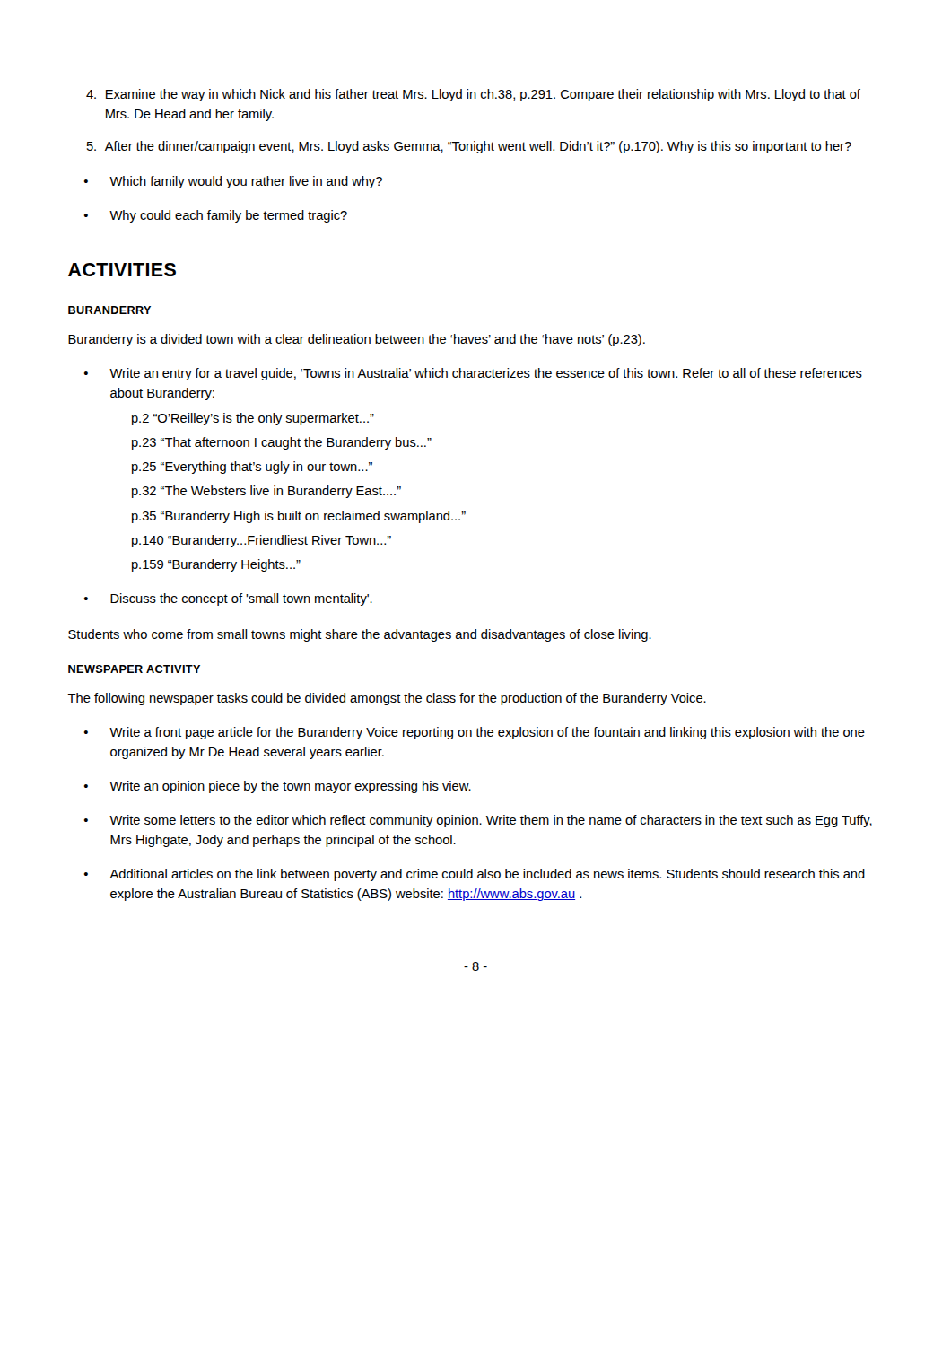Examine the way in which Nick and his father treat Mrs. Lloyd in ch.38, p.291. Compare their relationship with Mrs. Lloyd to that of Mrs. De Head and her family.
After the dinner/campaign event, Mrs. Lloyd asks Gemma, “Tonight went well. Didn’t it?” (p.170). Why is this so important to her?
Which family would you rather live in and why?
Why could each family be termed tragic?
ACTIVITIES
BURANDERRY
Buranderry is a divided town with a clear delineation between the ‘haves’ and the ‘have nots’ (p.23).
Write an entry for a travel guide, ‘Towns in Australia’ which characterizes the essence of this town. Refer to all of these references about Buranderry:
p.2 “O’Reilley’s is the only supermarket...”
p.23 “That afternoon I caught the Buranderry bus...”
p.25 “Everything that’s ugly in our town...”
p.32 “The Websters live in Buranderry East....”
p.35 “Buranderry High is built on reclaimed swampland...”
p.140 “Buranderry...Friendliest River Town...”
p.159 “Buranderry Heights...”
Discuss the concept of 'small town mentality'.
Students who come from small towns might share the advantages and disadvantages of close living.
NEWSPAPER ACTIVITY
The following newspaper tasks could be divided amongst the class for the production of the Buranderry Voice.
Write a front page article for the Buranderry Voice reporting on the explosion of the fountain and linking this explosion with the one organized by Mr De Head several years earlier.
Write an opinion piece by the town mayor expressing his view.
Write some letters to the editor which reflect community opinion. Write them in the name of characters in the text such as Egg Tuffy, Mrs Highgate, Jody and perhaps the principal of the school.
Additional articles on the link between poverty and crime could also be included as news items. Students should research this and explore the Australian Bureau of Statistics (ABS) website: http://www.abs.gov.au .
- 8 -